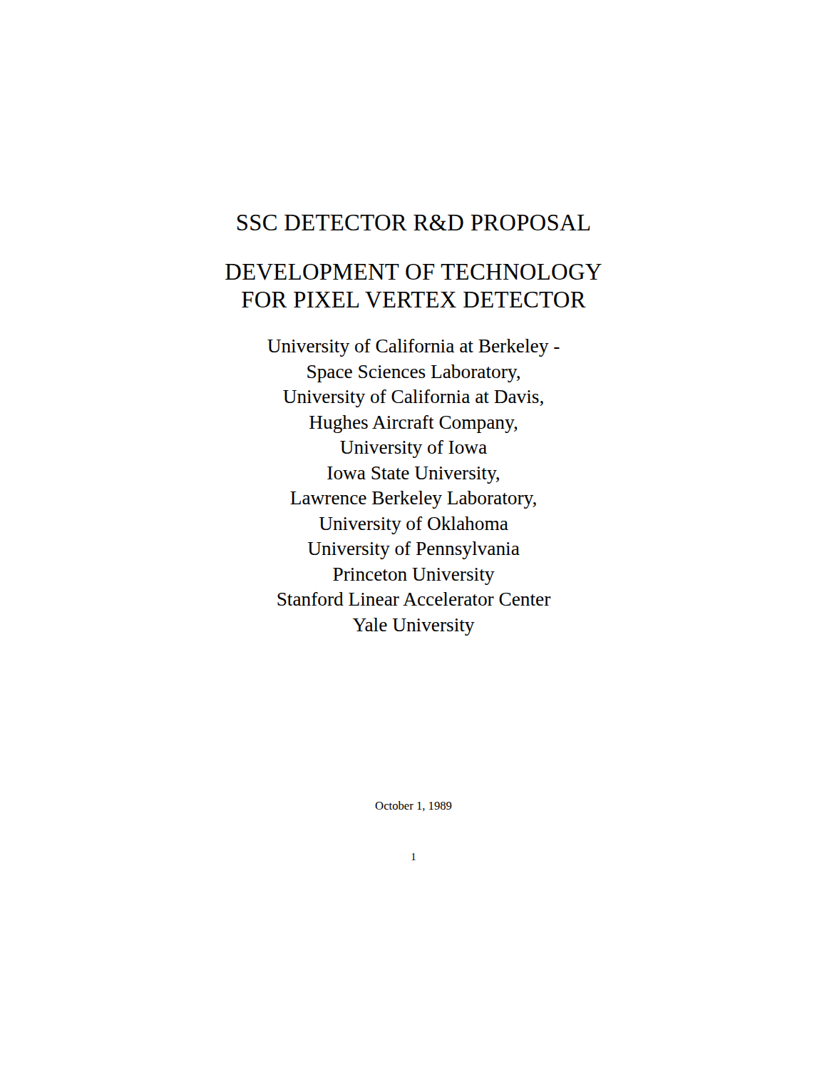SSC DETECTOR R&D PROPOSAL
DEVELOPMENT OF TECHNOLOGY
FOR PIXEL VERTEX DETECTOR
University of California at Berkeley -
Space Sciences Laboratory,
University of California at Davis,
Hughes Aircraft Company,
University of Iowa
Iowa State University,
Lawrence Berkeley Laboratory,
University of Oklahoma
University of Pennsylvania
Princeton University
Stanford Linear Accelerator Center
Yale University
October 1, 1989
1